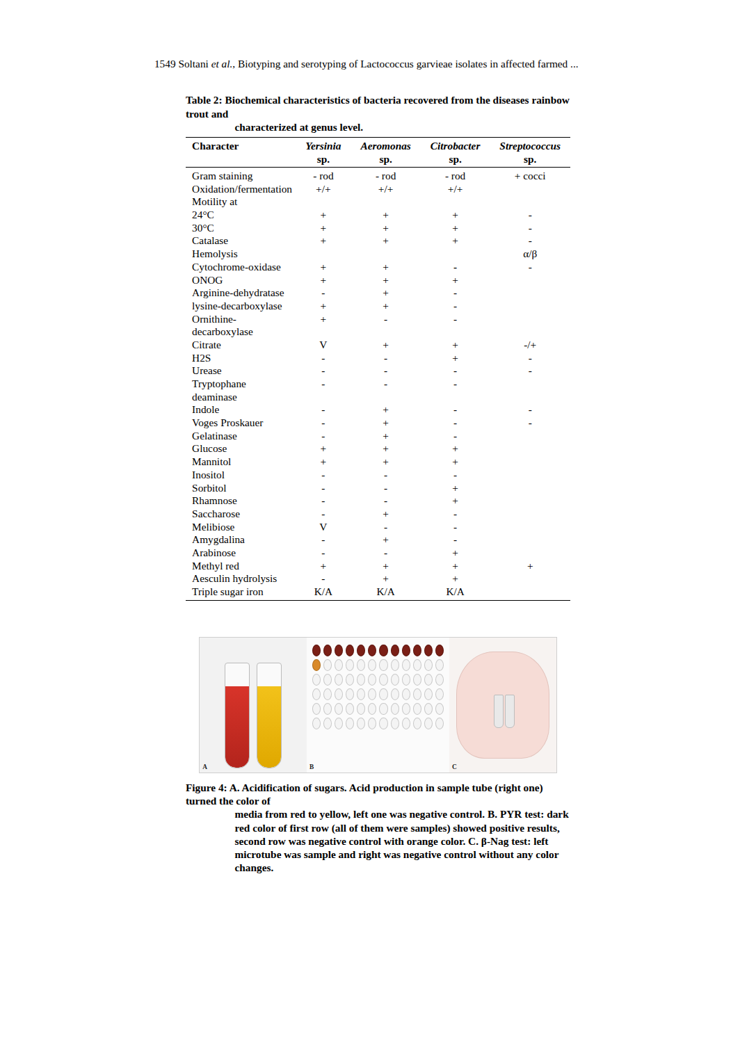1549 Soltani et al., Biotyping and serotyping of Lactococcus garvieae isolates in affected farmed ...
Table 2: Biochemical characteristics of bacteria recovered from the diseases rainbow trout and characterized at genus level.
| Character | Yersinia sp. | Aeromonas sp. | Citrobacter sp. | Streptococcus sp. |
| --- | --- | --- | --- | --- |
| Gram staining | - rod | - rod | - rod | + cocci |
| Oxidation/fermentation | +/+ | +/+ | +/+ | |
| Motility at | | | | |
| 24°C | + | + | + | - |
| 30°C | + | + | + | - |
| Catalase | + | + | + | - |
| Hemolysis | | | | α/β |
| Cytochrome-oxidase | + | + | - | - |
| ONOG | + | + | + | |
| Arginine-dehydratase | - | + | - | |
| lysine-decarboxylase | + | + | - | |
| Ornithine- | + | - | - | |
| decarboxylase | | | | |
| Citrate | V | + | + | -/+ |
| H2S | - | - | + | - |
| Urease | - | - | - | - |
| Tryptophane | - | - | - | |
| deaminase | | | | |
| Indole | - | + | - | - |
| Voges Proskauer | - | + | - | - |
| Gelatinase | - | + | - | |
| Glucose | + | + | + | |
| Mannitol | + | + | + | |
| Inositol | - | - | - | |
| Sorbitol | - | - | + | |
| Rhamnose | - | - | + | |
| Saccharose | - | + | - | |
| Melibiose | V | - | - | |
| Amygdalina | - | + | - | |
| Arabinose | - | - | + | |
| Methyl red | + | + | + | + |
| Aesculin hydrolysis | - | + | + | |
| Triple sugar iron | K/A | K/A | K/A | |
A
B
C
Figure 4: A. Acidification of sugars. Acid production in sample tube (right one) turned the color of media from red to yellow, left one was negative control. B. PYR test: dark red color of first row (all of them were samples) showed positive results, second row was negative control with orange color. C. β-Nag test: left microtube was sample and right was negative control without any color changes.